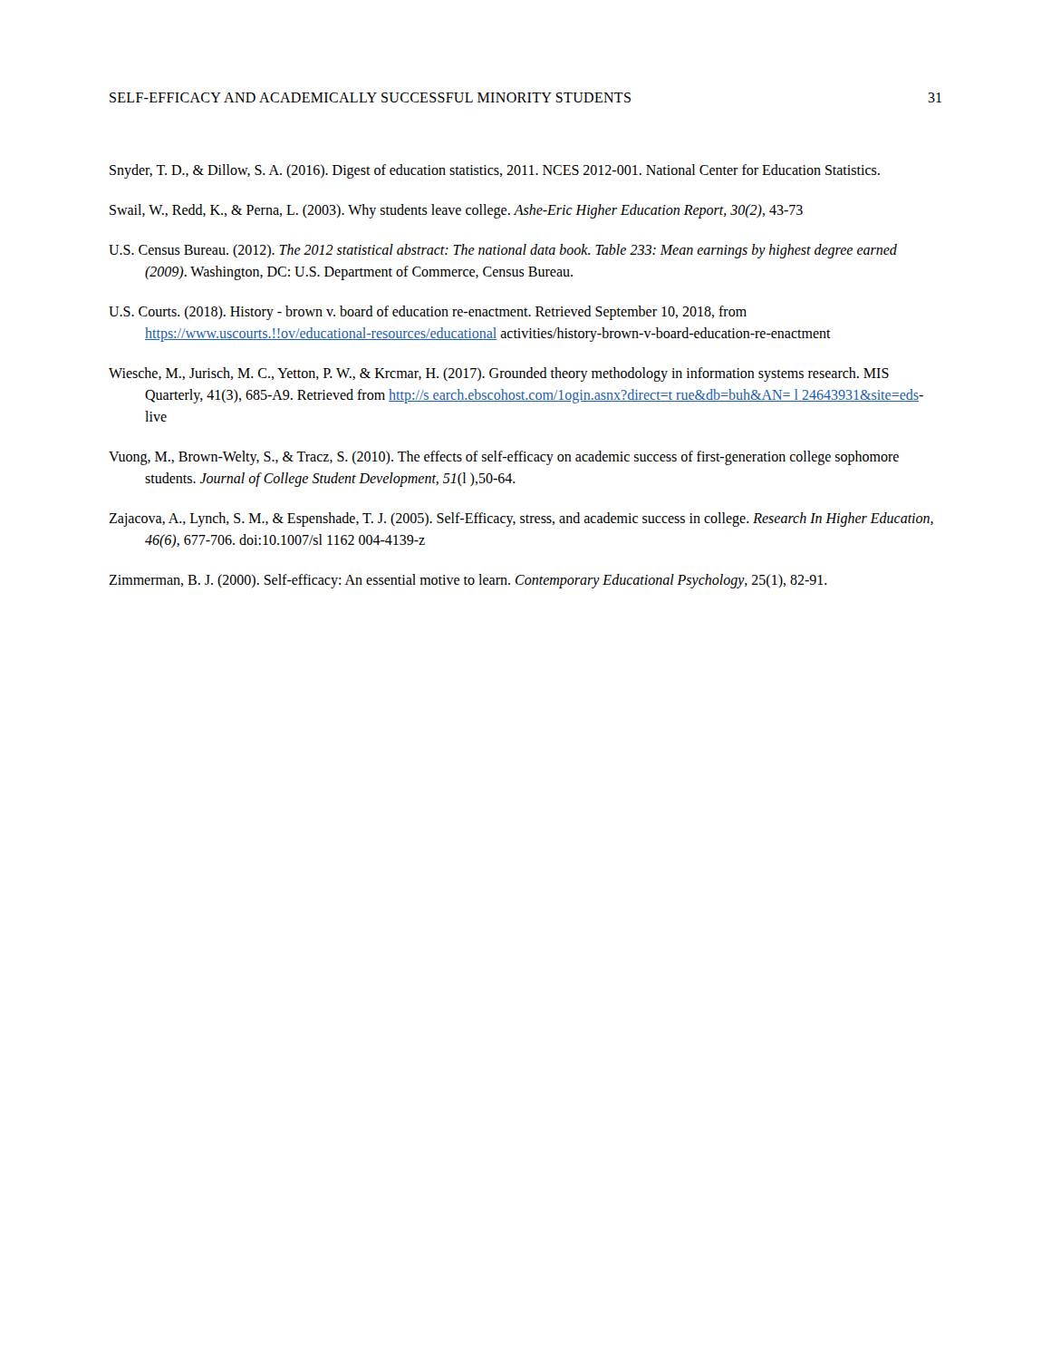SELF-EFFICACY AND ACADEMICALLY SUCCESSFUL MINORITY STUDENTS 31
Snyder, T. D., & Dillow, S. A. (2016). Digest of education statistics, 2011. NCES 2012-001. National Center for Education Statistics.
Swail, W., Redd, K., & Perna, L. (2003). Why students leave college. Ashe-Eric Higher Education Report, 30(2), 43-73
U.S. Census Bureau. (2012). The 2012 statistical abstract: The national data book. Table 233: Mean earnings by highest degree earned (2009). Washington, DC: U.S. Department of Commerce, Census Bureau.
U.S. Courts. (2018). History - brown v. board of education re-enactment. Retrieved September 10, 2018, from https://www.uscourts.!!ov/educational-resources/educational activities/history-brown-v-board-education-re-enactment
Wiesche, M., Jurisch, M. C., Yetton, P. W., & Krcmar, H. (2017). Grounded theory methodology in information systems research. MIS Quarterly, 41(3), 685-A9. Retrieved from http://s earch.ebscohost.com/1ogin.asnx?direct=t rue&db=buh&AN= l 24643931&site=eds-live
Vuong, M., Brown-Welty, S., & Tracz, S. (2010). The effects of self-efficacy on academic success of first-generation college sophomore students. Journal of College Student Development, 51(l ),50-64.
Zajacova, A., Lynch, S. M., & Espenshade, T. J. (2005). Self-Efficacy, stress, and academic success in college. Research In Higher Education, 46(6), 677-706. doi:10.1007/sl 1162 004-4139-z
Zimmerman, B. J. (2000). Self-efficacy: An essential motive to learn. Contemporary Educational Psychology, 25(1), 82-91.